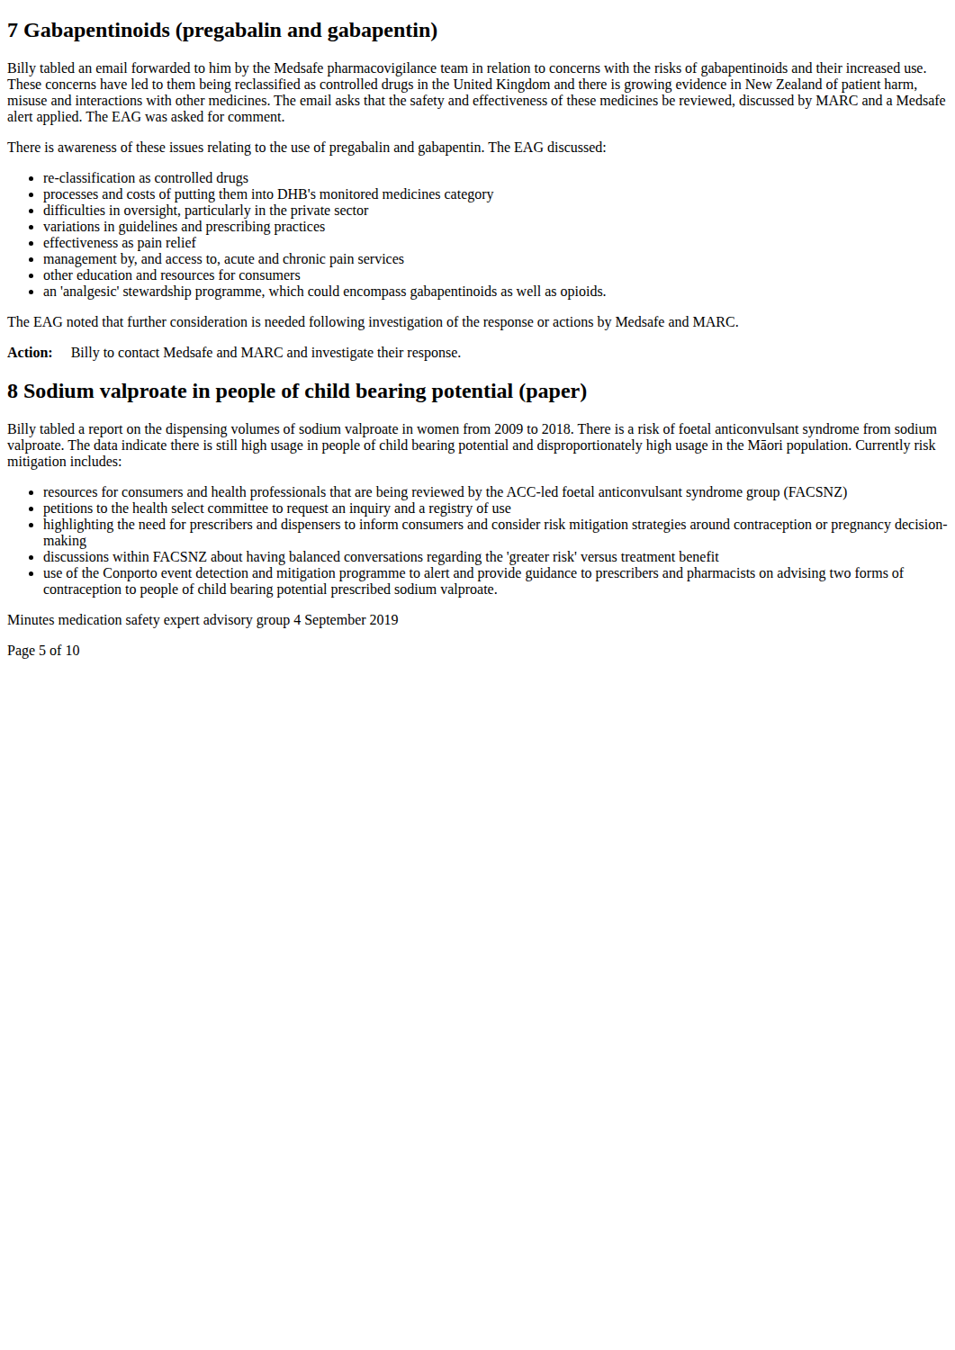7 Gabapentinoids (pregabalin and gabapentin)
Billy tabled an email forwarded to him by the Medsafe pharmacovigilance team in relation to concerns with the risks of gabapentinoids and their increased use. These concerns have led to them being reclassified as controlled drugs in the United Kingdom and there is growing evidence in New Zealand of patient harm, misuse and interactions with other medicines. The email asks that the safety and effectiveness of these medicines be reviewed, discussed by MARC and a Medsafe alert applied. The EAG was asked for comment.
There is awareness of these issues relating to the use of pregabalin and gabapentin. The EAG discussed:
re-classification as controlled drugs
processes and costs of putting them into DHB's monitored medicines category
difficulties in oversight, particularly in the private sector
variations in guidelines and prescribing practices
effectiveness as pain relief
management by, and access to, acute and chronic pain services
other education and resources for consumers
an 'analgesic' stewardship programme, which could encompass gabapentinoids as well as opioids.
The EAG noted that further consideration is needed following investigation of the response or actions by Medsafe and MARC.
Action: Billy to contact Medsafe and MARC and investigate their response.
8 Sodium valproate in people of child bearing potential (paper)
Billy tabled a report on the dispensing volumes of sodium valproate in women from 2009 to 2018. There is a risk of foetal anticonvulsant syndrome from sodium valproate. The data indicate there is still high usage in people of child bearing potential and disproportionately high usage in the Māori population. Currently risk mitigation includes:
resources for consumers and health professionals that are being reviewed by the ACC-led foetal anticonvulsant syndrome group (FACSNZ)
petitions to the health select committee to request an inquiry and a registry of use
highlighting the need for prescribers and dispensers to inform consumers and consider risk mitigation strategies around contraception or pregnancy decision-making
discussions within FACSNZ about having balanced conversations regarding the 'greater risk' versus treatment benefit
use of the Conporto event detection and mitigation programme to alert and provide guidance to prescribers and pharmacists on advising two forms of contraception to people of child bearing potential prescribed sodium valproate.
Minutes medication safety expert advisory group 4 September 2019
Page 5 of 10